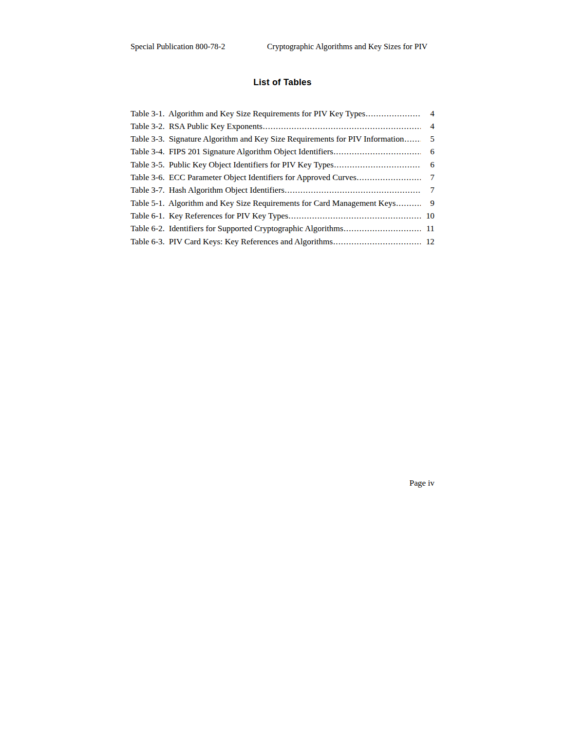Special Publication 800-78-2 Cryptographic Algorithms and Key Sizes for PIV
List of Tables
Table 3-1. Algorithm and Key Size Requirements for PIV Key Types ........................................ 4
Table 3-2. RSA Public Key Exponents ........................................................................................... 4
Table 3-3. Signature Algorithm and Key Size Requirements for PIV Information ...................... 5
Table 3-4. FIPS 201 Signature Algorithm Object Identifiers ....................................................... 6
Table 3-5. Public Key Object Identifiers for PIV Key Types ....................................................... 6
Table 3-6. ECC Parameter Object Identifiers for Approved Curves ........................................... 7
Table 3-7. Hash Algorithm Object Identifiers .............................................................................. 7
Table 5-1. Algorithm and Key Size Requirements for Card Management Keys .......................... 9
Table 6-1. Key References for PIV Key Types ......................................................................... 10
Table 6-2. Identifiers for Supported Cryptographic Algorithms ................................................ 11
Table 6-3. PIV Card Keys: Key References and Algorithms .................................................... 12
Page iv